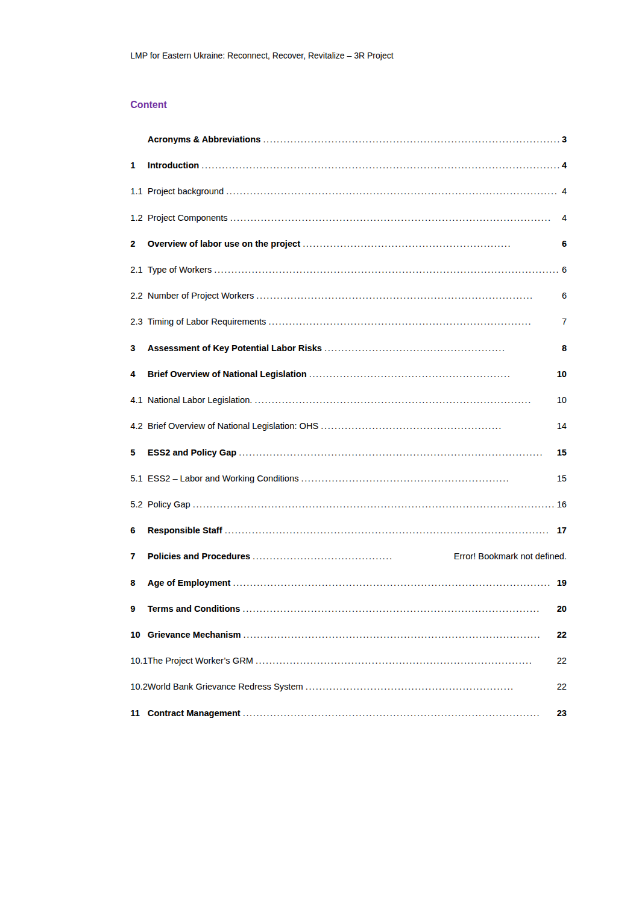LMP for Eastern Ukraine: Reconnect, Recover, Revitalize – 3R Project
Content
| | Acronyms & Abbreviations ................................................................................................. 3 |
| 1 | Introduction ......................................................................................................... 4 |
| 1.1 | Project background ................................................................................................. 4 |
| 1.2 | Project Components .............................................................................................. 4 |
| 2 | Overview of labor use on the project ............................................................. 6 |
| 2.1 | Type of Workers ..................................................................................................... 6 |
| 2.2 | Number of Project Workers ................................................................................. 6 |
| 2.3 | Timing of Labor Requirements ............................................................................. 7 |
| 3 | Assessment of Key Potential Labor Risks ..................................................... 8 |
| 4 | Brief Overview of National Legislation ........................................................... 10 |
| 4.1 | National Labor Legislation. ................................................................................. 10 |
| 4.2 | Brief Overview of National Legislation: OHS ..................................................... 14 |
| 5 | ESS2 and Policy Gap ......................................................................................... 15 |
| 5.1 | ESS2 – Labor and Working Conditions ............................................................. 15 |
| 5.2 | Policy Gap ............................................................................................................. 16 |
| 6 | Responsible Staff ............................................................................................... 17 |
| 7 | Policies and Procedures ......................................... Error! Bookmark not defined. |
| 8 | Age of Employment ............................................................................................. 19 |
| 9 | Terms and Conditions ....................................................................................... 20 |
| 10 | Grievance Mechanism ....................................................................................... 22 |
| 10.1 | The Project Worker’s GRM ................................................................................. 22 |
| 10.2 | World Bank Grievance Redress System ............................................................. 22 |
| 11 | Contract Management ....................................................................................... 23 |